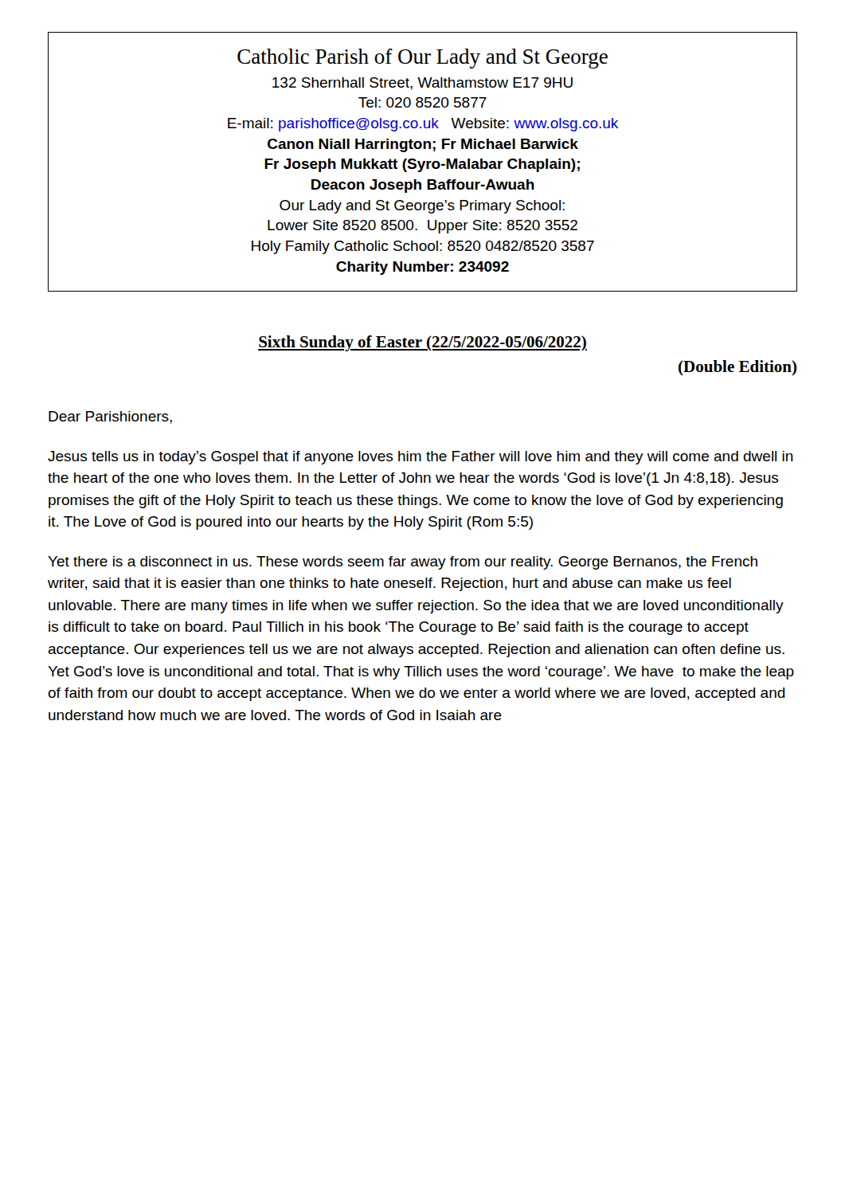Catholic Parish of Our Lady and St George
132 Shernhall Street, Walthamstow E17 9HU
Tel: 020 8520 5877
E-mail: parishoffice@olsg.co.uk Website: www.olsg.co.uk
Canon Niall Harrington; Fr Michael Barwick
Fr Joseph Mukkatt (Syro-Malabar Chaplain);
Deacon Joseph Baffour-Awuah
Our Lady and St George’s Primary School:
Lower Site 8520 8500. Upper Site: 8520 3552
Holy Family Catholic School: 8520 0482/8520 3587
Charity Number: 234092
Sixth Sunday of Easter (22/5/2022-05/06/2022)
(Double Edition)
Dear Parishioners,
Jesus tells us in today’s Gospel that if anyone loves him the Father will love him and they will come and dwell in the heart of the one who loves them. In the Letter of John we hear the words ‘God is love’(1 Jn 4:8,18). Jesus promises the gift of the Holy Spirit to teach us these things. We come to know the love of God by experiencing it. The Love of God is poured into our hearts by the Holy Spirit (Rom 5:5)
Yet there is a disconnect in us. These words seem far away from our reality. George Bernanos, the French writer, said that it is easier than one thinks to hate oneself. Rejection, hurt and abuse can make us feel unlovable. There are many times in life when we suffer rejection. So the idea that we are loved unconditionally is difficult to take on board. Paul Tillich in his book ‘The Courage to Be’ said faith is the courage to accept acceptance. Our experiences tell us we are not always accepted. Rejection and alienation can often define us. Yet God’s love is unconditional and total. That is why Tillich uses the word ‘courage’. We have to make the leap of faith from our doubt to accept acceptance. When we do we enter a world where we are loved, accepted and understand how much we are loved. The words of God in Isaiah are